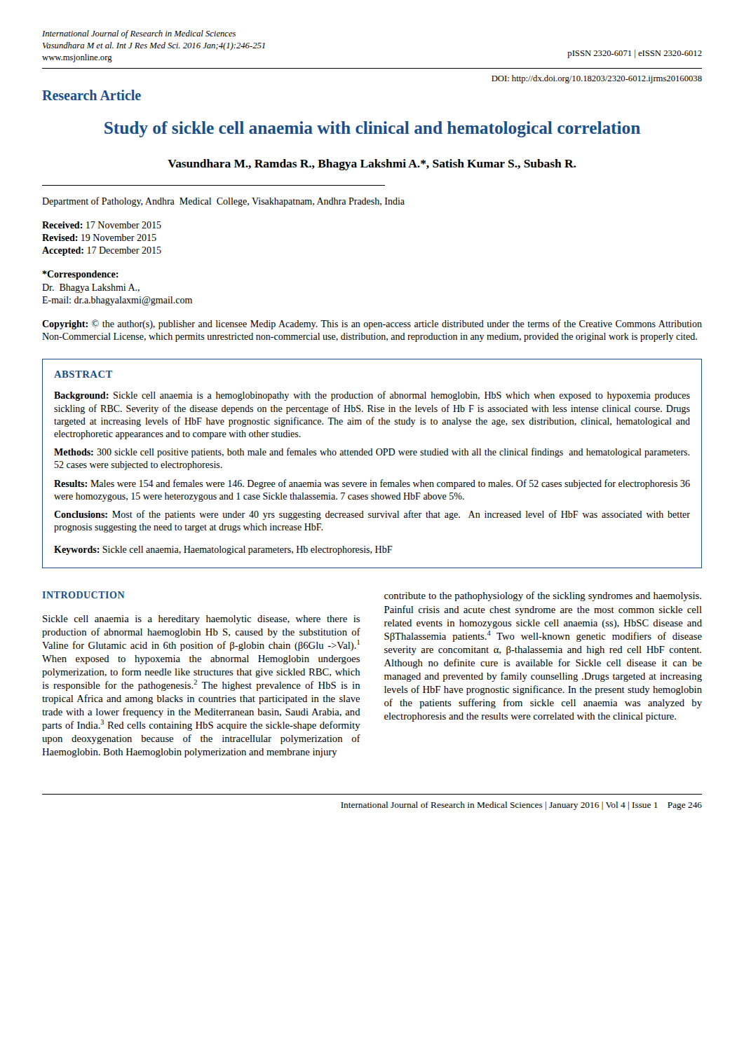International Journal of Research in Medical Sciences
Vasundhara M et al. Int J Res Med Sci. 2016 Jan;4(1):246-251
www.msjonline.org
pISSN 2320-6071 | eISSN 2320-6012
DOI: http://dx.doi.org/10.18203/2320-6012.ijrms20160038
Research Article
Study of sickle cell anaemia with clinical and hematological correlation
Vasundhara M., Ramdas R., Bhagya Lakshmi A.*, Satish Kumar S., Subash R.
Department of Pathology, Andhra Medical College, Visakhapatnam, Andhra Pradesh, India
Received: 17 November 2015
Revised: 19 November 2015
Accepted: 17 December 2015
*Correspondence:
Dr. Bhagya Lakshmi A.,
E-mail: dr.a.bhagyalaxmi@gmail.com
Copyright: © the author(s), publisher and licensee Medip Academy. This is an open-access article distributed under the terms of the Creative Commons Attribution Non-Commercial License, which permits unrestricted non-commercial use, distribution, and reproduction in any medium, provided the original work is properly cited.
ABSTRACT
Background: Sickle cell anaemia is a hemoglobinopathy with the production of abnormal hemoglobin, HbS which when exposed to hypoxemia produces sickling of RBC. Severity of the disease depends on the percentage of HbS. Rise in the levels of Hb F is associated with less intense clinical course. Drugs targeted at increasing levels of HbF have prognostic significance. The aim of the study is to analyse the age, sex distribution, clinical, hematological and electrophoretic appearances and to compare with other studies.
Methods: 300 sickle cell positive patients, both male and females who attended OPD were studied with all the clinical findings and hematological parameters. 52 cases were subjected to electrophoresis.
Results: Males were 154 and females were 146. Degree of anaemia was severe in females when compared to males. Of 52 cases subjected for electrophoresis 36 were homozygous, 15 were heterozygous and 1 case Sickle thalassemia. 7 cases showed HbF above 5%.
Conclusions: Most of the patients were under 40 yrs suggesting decreased survival after that age. An increased level of HbF was associated with better prognosis suggesting the need to target at drugs which increase HbF.
Keywords: Sickle cell anaemia, Haematological parameters, Hb electrophoresis, HbF
INTRODUCTION
Sickle cell anaemia is a hereditary haemolytic disease, where there is production of abnormal haemoglobin Hb S, caused by the substitution of Valine for Glutamic acid in 6th position of β-globin chain (β6Glu ->Val).1 When exposed to hypoxemia the abnormal Hemoglobin undergoes polymerization, to form needle like structures that give sickled RBC, which is responsible for the pathogenesis.2 The highest prevalence of HbS is in tropical Africa and among blacks in countries that participated in the slave trade with a lower frequency in the Mediterranean basin, Saudi Arabia, and parts of India.3 Red cells containing HbS acquire the sickle-shape deformity upon deoxygenation because of the intracellular polymerization of Haemoglobin. Both Haemoglobin polymerization and membrane injury
contribute to the pathophysiology of the sickling syndromes and haemolysis. Painful crisis and acute chest syndrome are the most common sickle cell related events in homozygous sickle cell anaemia (ss), HbSC disease and SβThalassemia patients.4 Two well-known genetic modifiers of disease severity are concomitant α, β-thalassemia and high red cell HbF content. Although no definite cure is available for Sickle cell disease it can be managed and prevented by family counselling .Drugs targeted at increasing levels of HbF have prognostic significance. In the present study hemoglobin of the patients suffering from sickle cell anaemia was analyzed by electrophoresis and the results were correlated with the clinical picture.
International Journal of Research in Medical Sciences | January 2016 | Vol 4 | Issue 1 Page 246